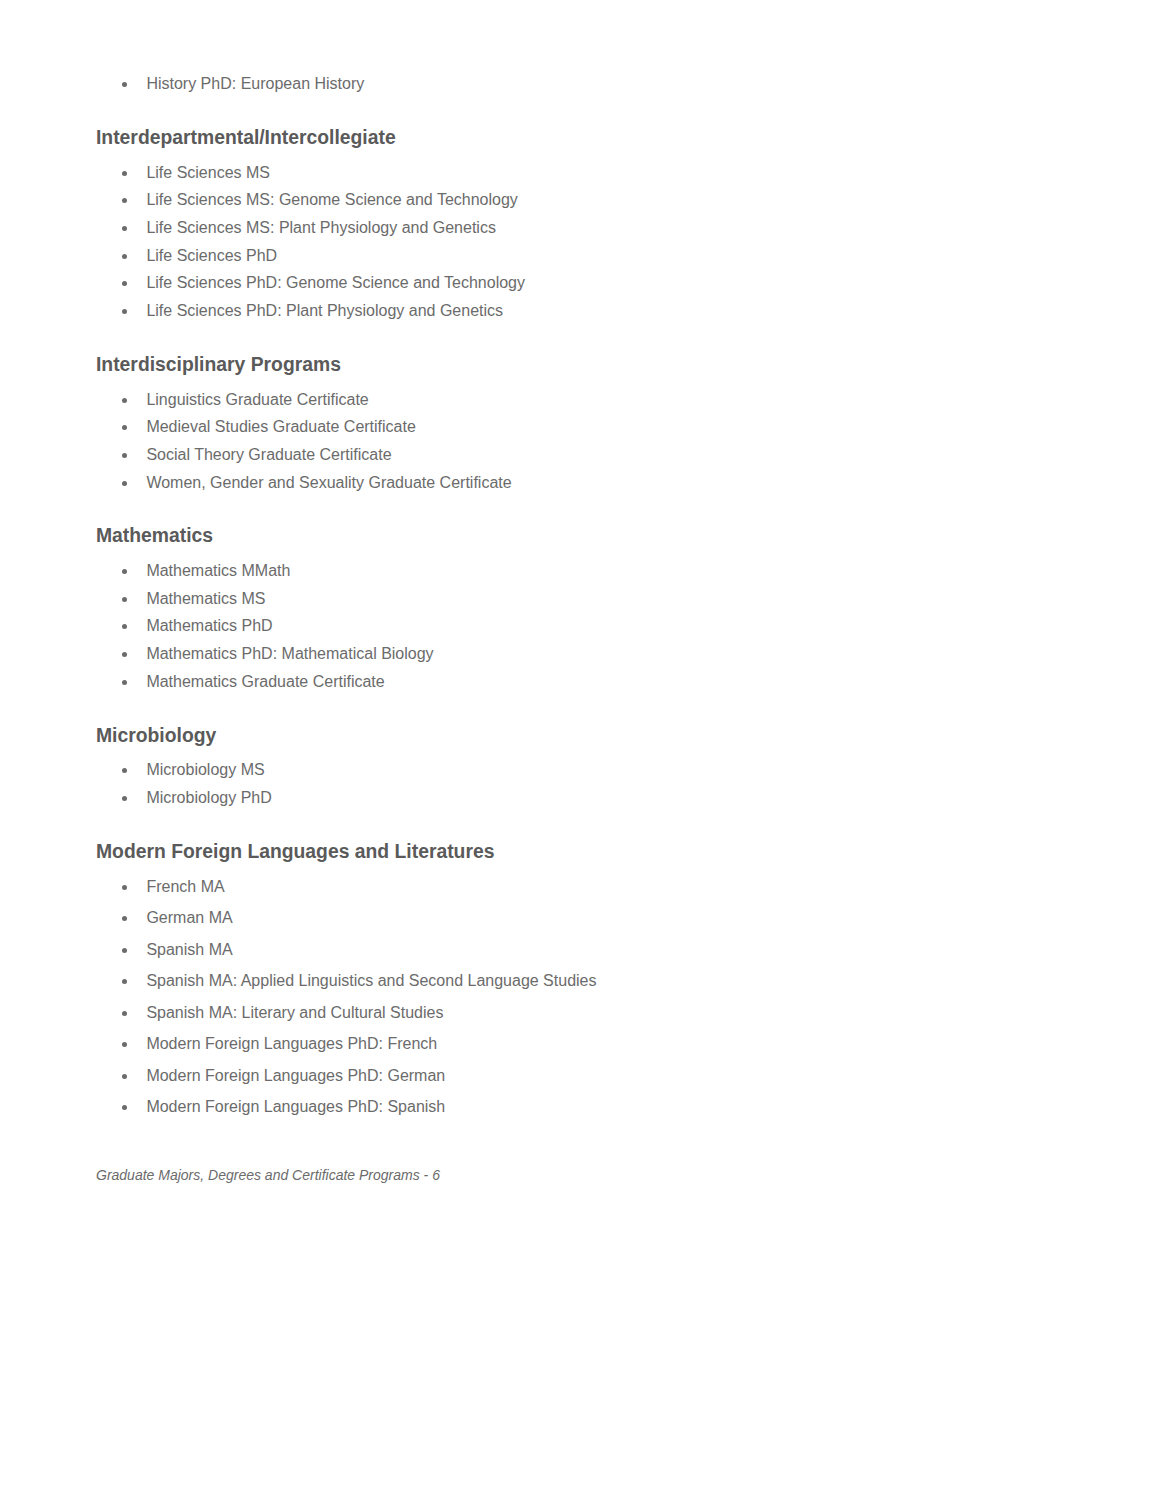History PhD: European History
Interdepartmental/Intercollegiate
Life Sciences MS
Life Sciences MS: Genome Science and Technology
Life Sciences MS: Plant Physiology and Genetics
Life Sciences PhD
Life Sciences PhD: Genome Science and Technology
Life Sciences PhD: Plant Physiology and Genetics
Interdisciplinary Programs
Linguistics Graduate Certificate
Medieval Studies Graduate Certificate
Social Theory Graduate Certificate
Women, Gender and Sexuality Graduate Certificate
Mathematics
Mathematics MMath
Mathematics MS
Mathematics PhD
Mathematics PhD: Mathematical Biology
Mathematics Graduate Certificate
Microbiology
Microbiology MS
Microbiology PhD
Modern Foreign Languages and Literatures
French MA
German MA
Spanish MA
Spanish MA: Applied Linguistics and Second Language Studies
Spanish MA: Literary and Cultural Studies
Modern Foreign Languages PhD: French
Modern Foreign Languages PhD: German
Modern Foreign Languages PhD: Spanish
Graduate Majors, Degrees and Certificate Programs - 6